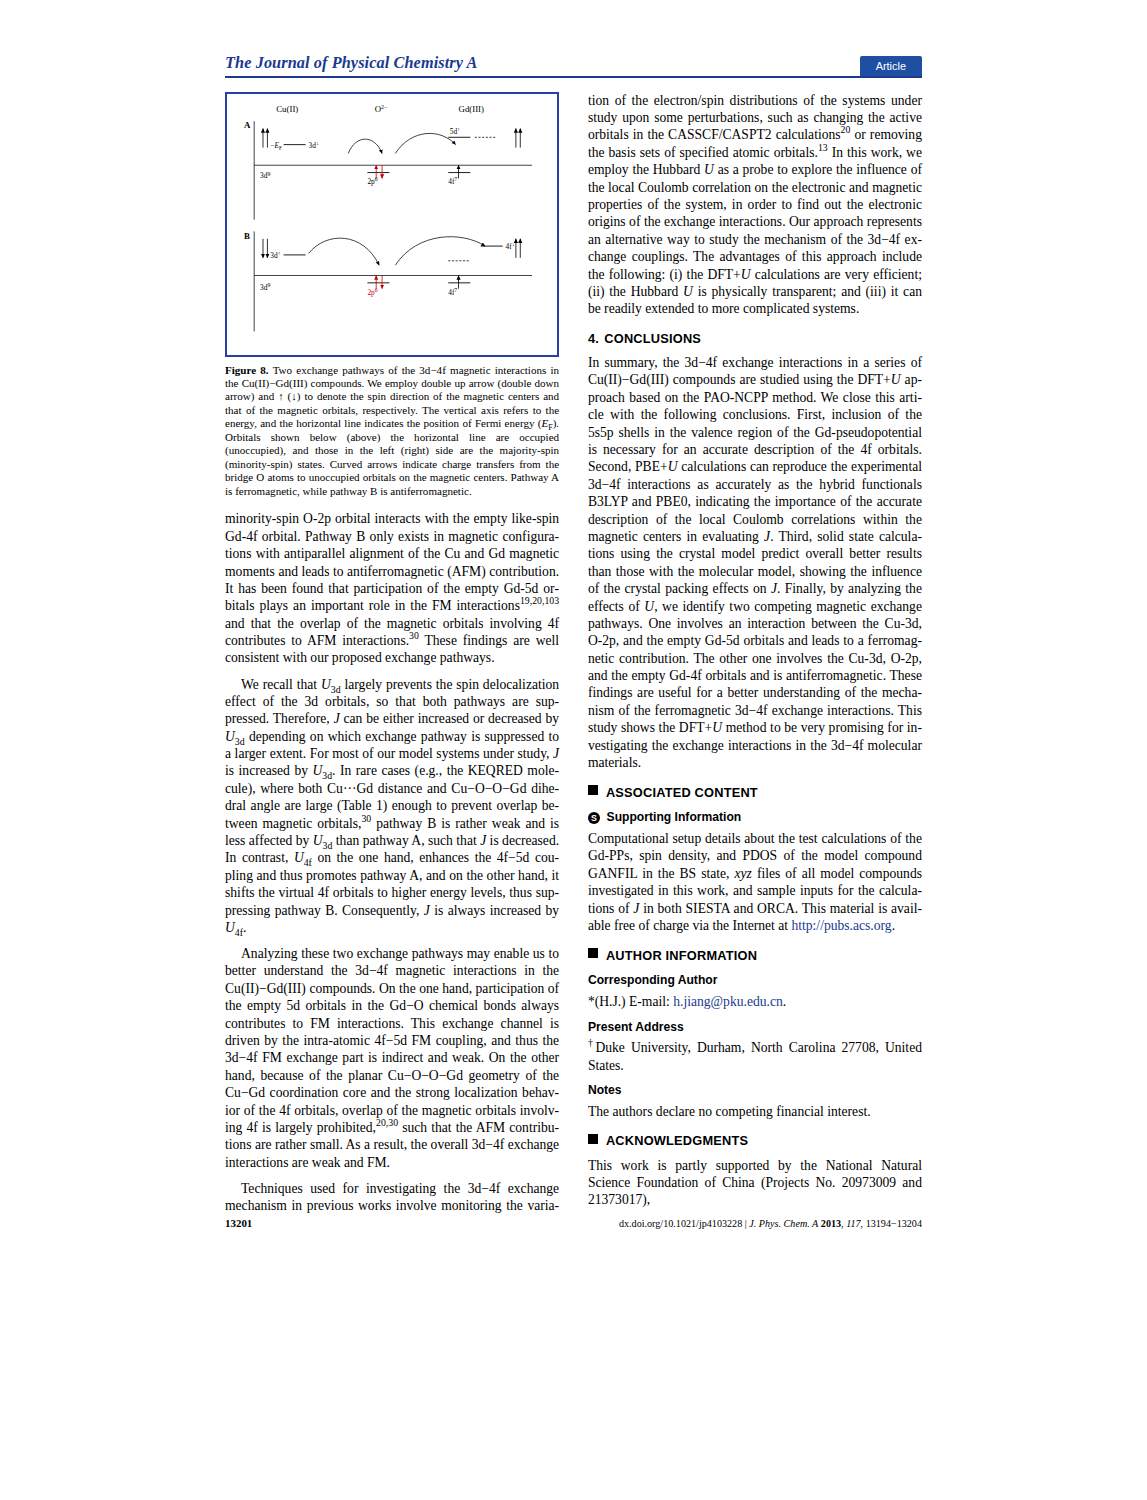The Journal of Physical Chemistry A
Article
Cu(II) O2− Gd(III) A 3d↓ −EF 3d9 2p6 5d↑ 4f7 B 3d↑ 3d9 2p6 4f↓ 4f7
Figure 8. Two exchange pathways of the 3d−4f magnetic interactions in the Cu(II)−Gd(III) compounds. We employ double up arrow (double down arrow) and ↑ (↓) to denote the spin direction of the magnetic centers and that of the magnetic orbitals, respectively. The vertical axis refers to the energy, and the horizontal line indicates the position of Fermi energy (EF). Orbitals shown below (above) the horizontal line are occupied (unoccupied), and those in the left (right) side are the majority-spin (minority-spin) states. Curved arrows indicate charge transfers from the bridge O atoms to unoccupied orbitals on the magnetic centers. Pathway A is ferromagnetic, while pathway B is antiferromagnetic.
minority-spin O-2p orbital interacts with the empty like-spin Gd-4f orbital. Pathway B only exists in magnetic configurations with antiparallel alignment of the Cu and Gd magnetic moments and leads to antiferromagnetic (AFM) contribution. It has been found that participation of the empty Gd-5d orbitals plays an important role in the FM interactions19,20,103 and that the overlap of the magnetic orbitals involving 4f contributes to AFM interactions.30 These findings are well consistent with our proposed exchange pathways.
We recall that U3d largely prevents the spin delocalization effect of the 3d orbitals, so that both pathways are suppressed. Therefore, J can be either increased or decreased by U3d depending on which exchange pathway is suppressed to a larger extent. For most of our model systems under study, J is increased by U3d. In rare cases (e.g., the KEQRED molecule), where both Cu···Gd distance and Cu−O−O−Gd dihedral angle are large (Table 1) enough to prevent overlap between magnetic orbitals,30 pathway B is rather weak and is less affected by U3d than pathway A, such that J is decreased. In contrast, U4f on the one hand, enhances the 4f−5d coupling and thus promotes pathway A, and on the other hand, it shifts the virtual 4f orbitals to higher energy levels, thus suppressing pathway B. Consequently, J is always increased by U4f.
Analyzing these two exchange pathways may enable us to better understand the 3d−4f magnetic interactions in the Cu(II)−Gd(III) compounds. On the one hand, participation of the empty 5d orbitals in the Gd−O chemical bonds always contributes to FM interactions. This exchange channel is driven by the intra-atomic 4f−5d FM coupling, and thus the 3d−4f FM exchange part is indirect and weak. On the other hand, because of the planar Cu−O−O−Gd geometry of the Cu−Gd coordination core and the strong localization behavior of the 4f orbitals, overlap of the magnetic orbitals involving 4f is largely prohibited,20,30 such that the AFM contributions are rather small. As a result, the overall 3d−4f exchange interactions are weak and FM.
Techniques used for investigating the 3d−4f exchange mechanism in previous works involve monitoring the variation of the electron/spin distributions of the systems under study upon some perturbations, such as changing the active orbitals in the CASSCF/CASPT2 calculations20 or removing the basis sets of specified atomic orbitals.13 In this work, we employ the Hubbard U as a probe to explore the influence of the local Coulomb correlation on the electronic and magnetic properties of the system, in order to find out the electronic origins of the exchange interactions. Our approach represents an alternative way to study the mechanism of the 3d−4f exchange couplings. The advantages of this approach include the following: (i) the DFT+U calculations are very efficient; (ii) the Hubbard U is physically transparent; and (iii) it can be readily extended to more complicated systems.
4. CONCLUSIONS
In summary, the 3d−4f exchange interactions in a series of Cu(II)−Gd(III) compounds are studied using the DFT+U approach based on the PAO-NCPP method. We close this article with the following conclusions. First, inclusion of the 5s5p shells in the valence region of the Gd-pseudopotential is necessary for an accurate description of the 4f orbitals. Second, PBE+U calculations can reproduce the experimental 3d−4f interactions as accurately as the hybrid functionals B3LYP and PBE0, indicating the importance of the accurate description of the local Coulomb correlations within the magnetic centers in evaluating J. Third, solid state calculations using the crystal model predict overall better results than those with the molecular model, showing the influence of the crystal packing effects on J. Finally, by analyzing the effects of U, we identify two competing magnetic exchange pathways. One involves an interaction between the Cu-3d, O-2p, and the empty Gd-5d orbitals and leads to a ferromagnetic contribution. The other one involves the Cu-3d, O-2p, and the empty Gd-4f orbitals and is antiferromagnetic. These findings are useful for a better understanding of the mechanism of the ferromagnetic 3d−4f exchange interactions. This study shows the DFT+U method to be very promising for investigating the exchange interactions in the 3d−4f molecular materials.
ASSOCIATED CONTENT
SSupporting Information
Computational setup details about the test calculations of the Gd-PPs, spin density, and PDOS of the model compound GANFIL in the BS state, xyz files of all model compounds investigated in this work, and sample inputs for the calculations of J in both SIESTA and ORCA. This material is available free of charge via the Internet at http://pubs.acs.org.
AUTHOR INFORMATION
Corresponding Author
*(H.J.) E-mail: h.jiang@pku.edu.cn.
Present Address
†Duke University, Durham, North Carolina 27708, United States.
Notes
The authors declare no competing financial interest.
ACKNOWLEDGMENTS
This work is partly supported by the National Natural Science Foundation of China (Projects No. 20973009 and 21373017),
13201 dx.doi.org/10.1021/jp4103228 | J. Phys. Chem. A 2013, 117, 13194−13204